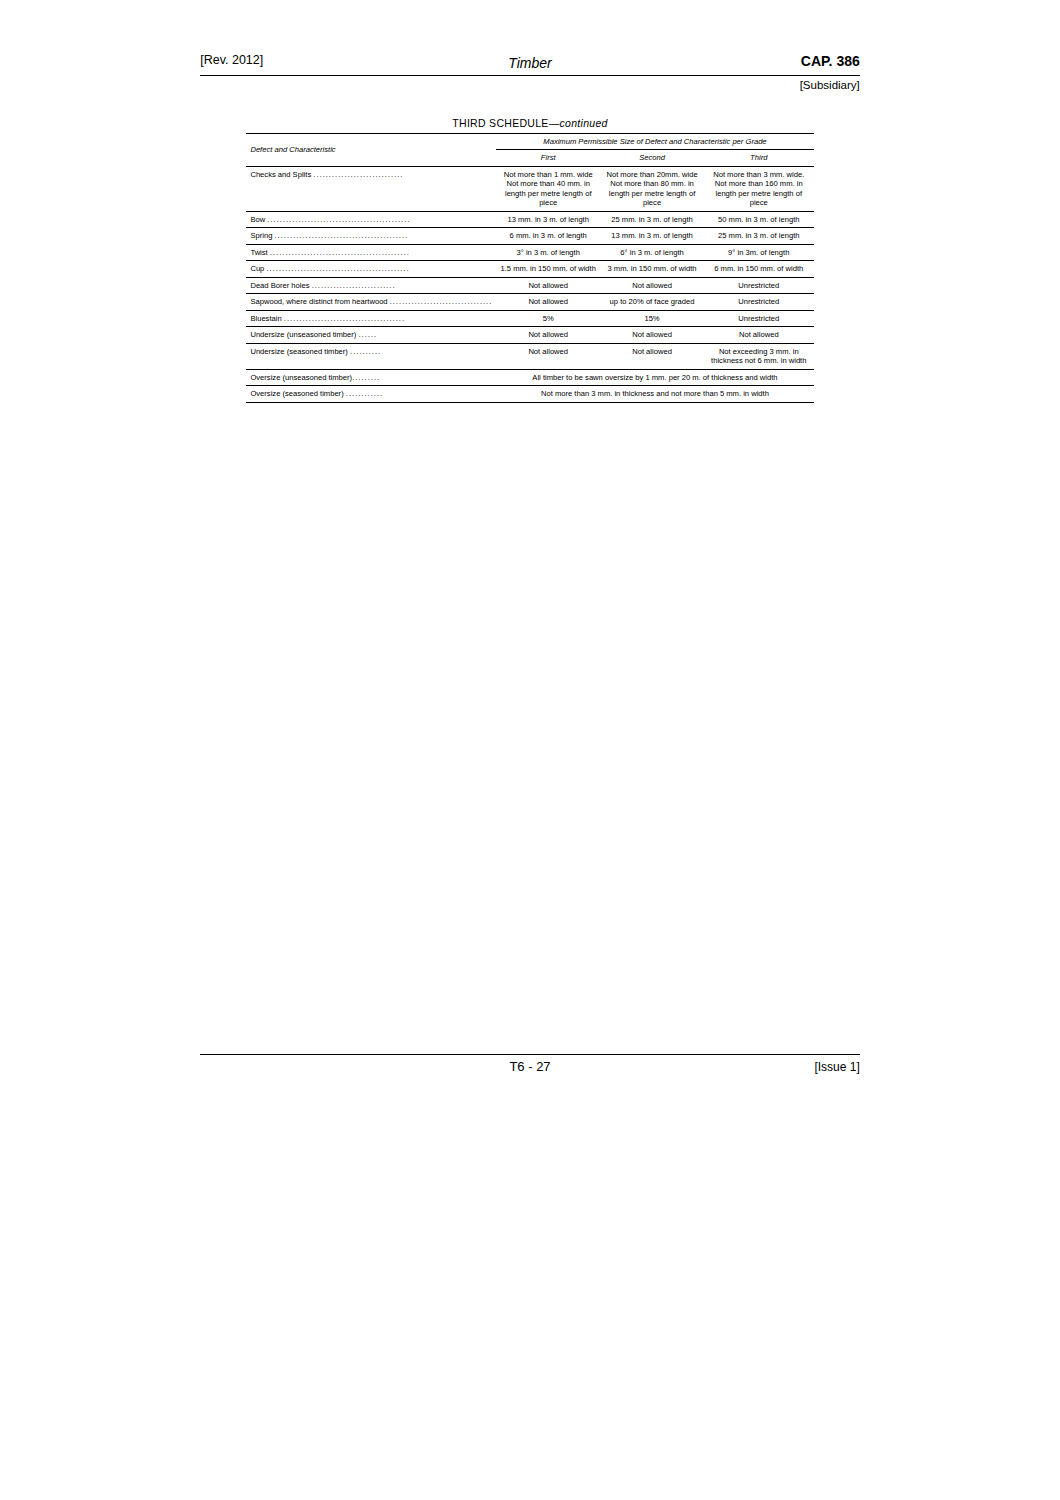[Rev. 2012]
CAP. 386
Timber
[Subsidiary]
THIRD SCHEDULE—continued
| Defect and Characteristic | Maximum Permissible Size of Defect and Characteristic per Grade |
| --- | --- |
| First | Second | Third |
| Checks and Splits ............................. | Not more than 1 mm. wide Not more than 40 mm. in length per metre length of piece | Not more than 20mm. wide Not more than 80 mm. in length per metre length of piece | Not more than 3 mm. wide. Not more than 160 mm. in length per metre length of piece |
| Bow .............................................. | 13 mm. in 3 m. of length | 25 mm. in 3 m. of length | 50 mm. in 3 m. of length |
| Spring ........................................... | 6 mm. in 3 m. of length | 13 mm. in 3 m. of length | 25 mm. in 3 m. of length |
| Twist ............................................. | 3° in 3 m. of length | 6° in 3 m. of length | 9° in 3m. of length |
| Cup .............................................. | 1.5 mm. in 150 mm. of width | 3 mm. in 150 mm. of width | 6 mm. in 150 mm. of width |
| Dead Borer holes ........................... | Not allowed | Not allowed | Unrestricted |
| Sapwood, where distinct from heartwood ................................. | Not allowed | up to 20% of face graded | Unrestricted |
| Bluestain ....................................... | 5% | 15% | Unrestricted |
| Undersize (unseasoned timber) ...... | Not allowed | Not allowed | Not allowed |
| Undersize (seasoned timber) .......... | Not allowed | Not allowed | Not exceeding 3 mm. in thickness not 6 mm. in width |
| Oversize (unseasoned timber) ......... | All timber to be sawn oversize by 1 mm. per 20 m. of thickness and width |
| Oversize (seasoned timber) ............ | Not more than 3 mm. in thickness and not more than 5 mm. in width |
T6 - 27
[Issue 1]